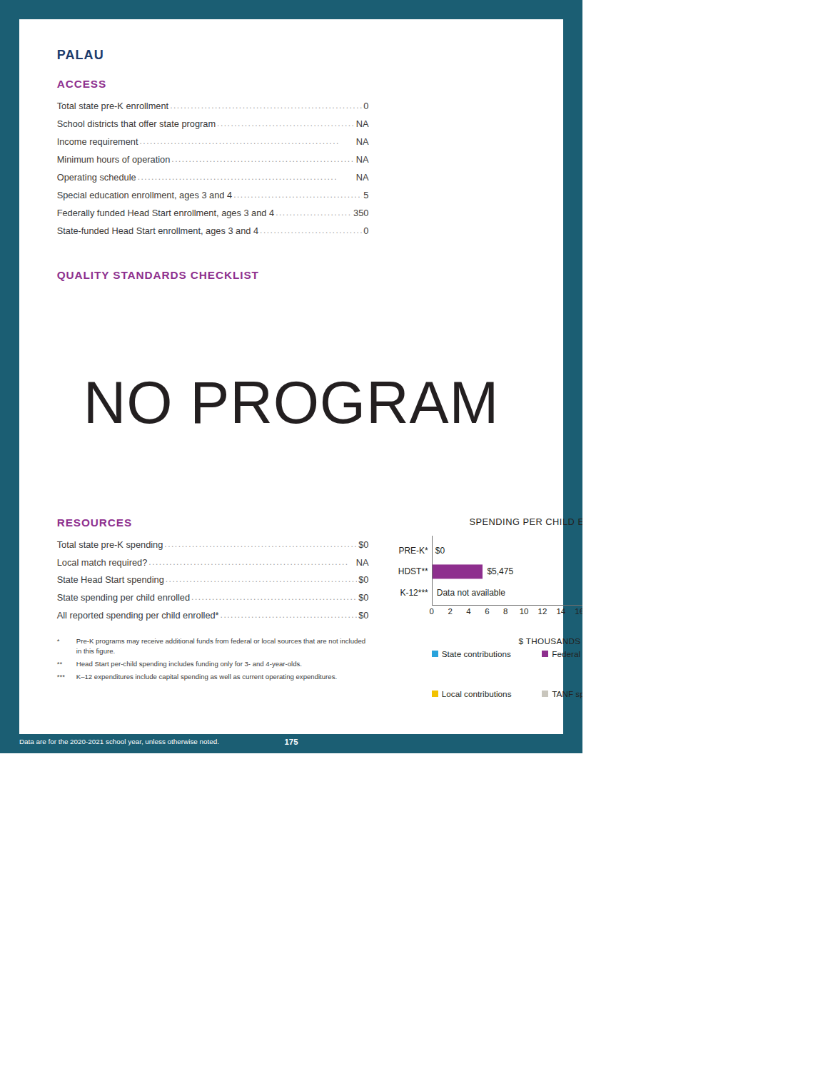Palau
Access
Total state pre-K enrollment.......................................................... 0
School districts that offer state program.......................................................... NA
Income requirement.......................................................... NA
Minimum hours of operation.......................................................... NA
Operating schedule.......................................................... NA
Special education enrollment, ages 3 and 4.......................................................... 5
Federally funded Head Start enrollment, ages 3 and 4.......................................................... 350
State-funded Head Start enrollment, ages 3 and 4.......................................................... 0
Quality Standards Checklist
NO PROGRAM
Resources
Total state pre-K spending..........................................................$0
Local match required?.......................................................... NA
State Head Start spending..........................................................$0
State spending per child enrolled..........................................................$0
All reported spending per child enrolled*..........................................................$0
*Pre-K programs may receive additional funds from federal or local sources that are not included in this figure.
**Head Start per-child spending includes funding only for 3- and 4-year-olds.
***K–12 expenditures include capital spending as well as current operating expenditures.
Spending per child enrolled
PRE-K*
$0
HDST**
$5,475
K-12***
Data not available
0 2 4 6 8 10 12 14 16 18 20 22 24 26 28 30
$ Thousands
State contributions
Federal contributions
Federal COVID-19 relief spending
Local contributions
TANF spending
Data are for the 2020-2021 school year, unless otherwise noted.
175